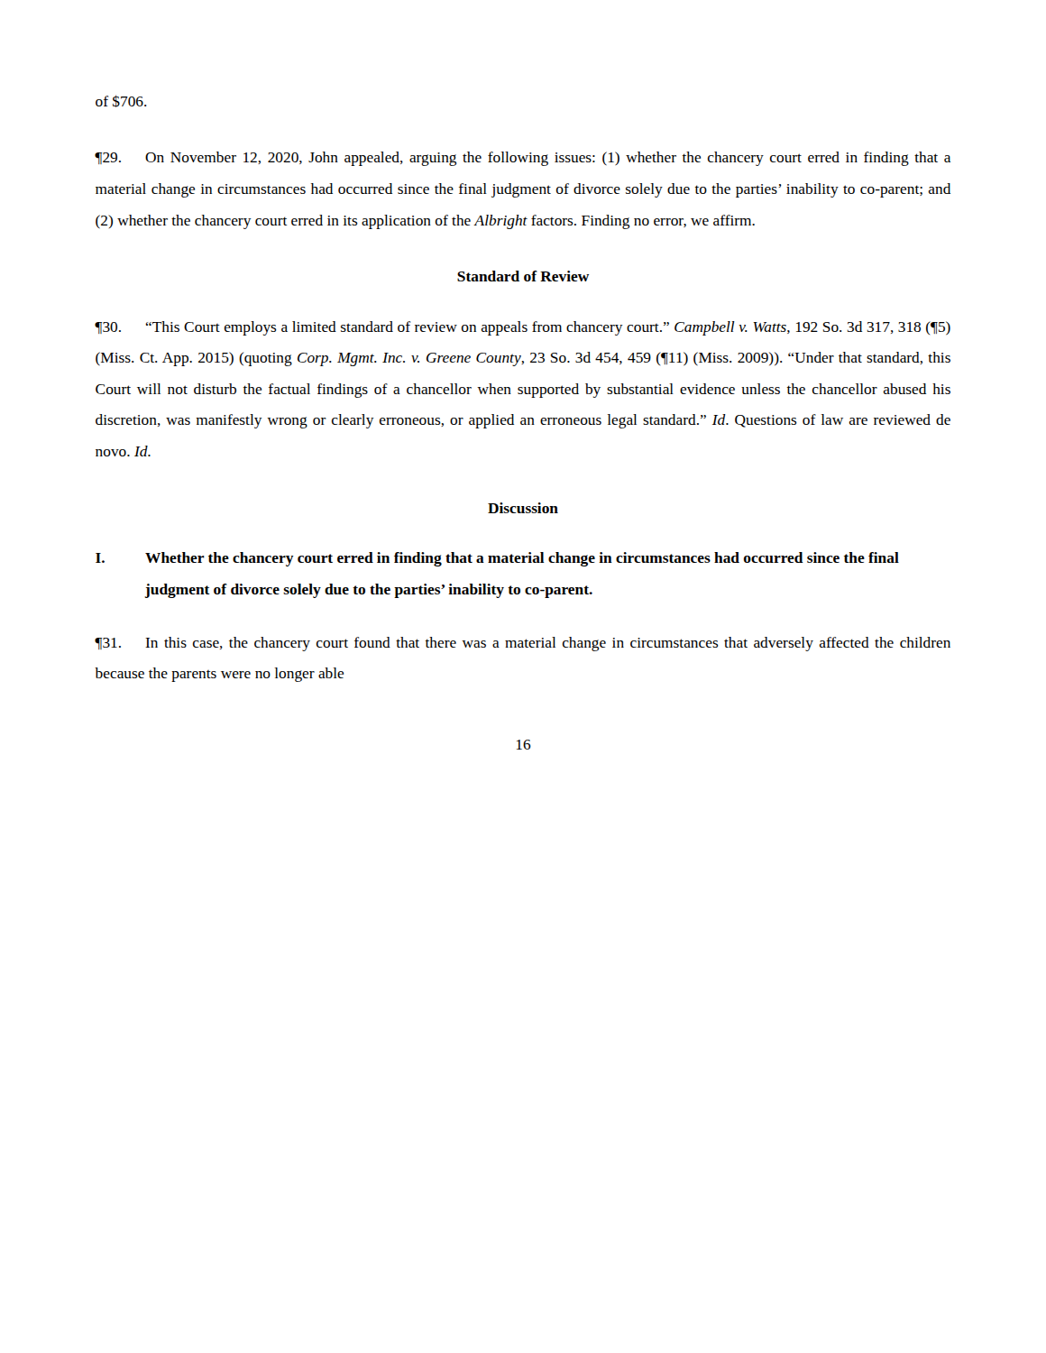of $706.
¶29. On November 12, 2020, John appealed, arguing the following issues: (1) whether the chancery court erred in finding that a material change in circumstances had occurred since the final judgment of divorce solely due to the parties’ inability to co-parent; and (2) whether the chancery court erred in its application of the Albright factors. Finding no error, we affirm.
Standard of Review
¶30.“This Court employs a limited standard of review on appeals from chancery court.” Campbell v. Watts, 192 So. 3d 317, 318 (¶5) (Miss. Ct. App. 2015) (quoting Corp. Mgmt. Inc. v. Greene County, 23 So. 3d 454, 459 (¶11) (Miss. 2009)). “Under that standard, this Court will not disturb the factual findings of a chancellor when supported by substantial evidence unless the chancellor abused his discretion, was manifestly wrong or clearly erroneous, or applied an erroneous legal standard.” Id. Questions of law are reviewed de novo. Id.
Discussion
I. Whether the chancery court erred in finding that a material change in circumstances had occurred since the final judgment of divorce solely due to the parties’ inability to co-parent.
¶31. In this case, the chancery court found that there was a material change in circumstances that adversely affected the children because the parents were no longer able
16